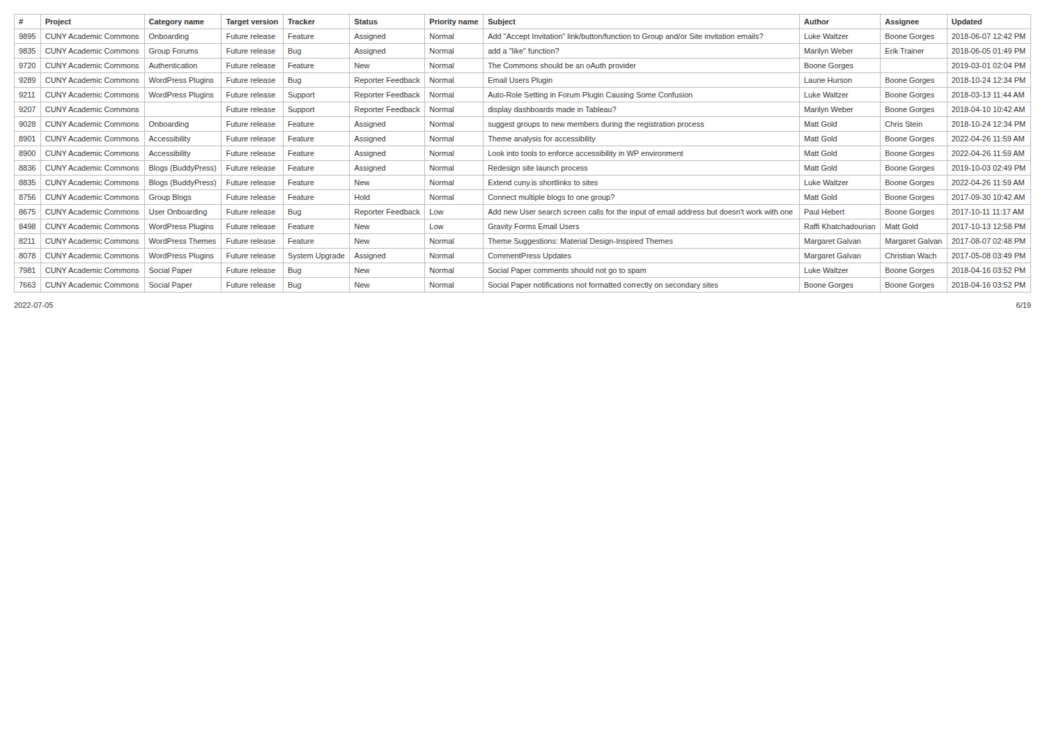| # | Project | Category name | Target version | Tracker | Status | Priority name | Subject | Author | Assignee | Updated |
| --- | --- | --- | --- | --- | --- | --- | --- | --- | --- | --- |
| 9895 | CUNY Academic Commons | Onboarding | Future release | Feature | Assigned | Normal | Add "Accept Invitation" link/button/function to Group and/or Site invitation emails? | Luke Waltzer | Boone Gorges | 2018-06-07 12:42 PM |
| 9835 | CUNY Academic Commons | Group Forums | Future release | Bug | Assigned | Normal | add a "like" function? | Marilyn Weber | Erik Trainer | 2018-06-05 01:49 PM |
| 9720 | CUNY Academic Commons | Authentication | Future release | Feature | New | Normal | The Commons should be an oAuth provider | Boone Gorges | | 2019-03-01 02:04 PM |
| 9289 | CUNY Academic Commons | WordPress Plugins | Future release | Bug | Reporter Feedback | Normal | Email Users Plugin | Laurie Hurson | Boone Gorges | 2018-10-24 12:34 PM |
| 9211 | CUNY Academic Commons | WordPress Plugins | Future release | Support | Reporter Feedback | Normal | Auto-Role Setting in Forum Plugin Causing Some Confusion | Luke Waltzer | Boone Gorges | 2018-03-13 11:44 AM |
| 9207 | CUNY Academic Commons | | Future release | Support | Reporter Feedback | Normal | display dashboards made in Tableau? | Marilyn Weber | Boone Gorges | 2018-04-10 10:42 AM |
| 9028 | CUNY Academic Commons | Onboarding | Future release | Feature | Assigned | Normal | suggest groups to new members during the registration process | Matt Gold | Chris Stein | 2018-10-24 12:34 PM |
| 8901 | CUNY Academic Commons | Accessibility | Future release | Feature | Assigned | Normal | Theme analysis for accessibility | Matt Gold | Boone Gorges | 2022-04-26 11:59 AM |
| 8900 | CUNY Academic Commons | Accessibility | Future release | Feature | Assigned | Normal | Look into tools to enforce accessibility in WP environment | Matt Gold | Boone Gorges | 2022-04-26 11:59 AM |
| 8836 | CUNY Academic Commons | Blogs (BuddyPress) | Future release | Feature | Assigned | Normal | Redesign site launch process | Matt Gold | Boone Gorges | 2019-10-03 02:49 PM |
| 8835 | CUNY Academic Commons | Blogs (BuddyPress) | Future release | Feature | New | Normal | Extend cuny.is shortlinks to sites | Luke Waltzer | Boone Gorges | 2022-04-26 11:59 AM |
| 8756 | CUNY Academic Commons | Group Blogs | Future release | Feature | Hold | Normal | Connect multiple blogs to one group? | Matt Gold | Boone Gorges | 2017-09-30 10:42 AM |
| 8675 | CUNY Academic Commons | User Onboarding | Future release | Bug | Reporter Feedback | Low | Add new User search screen calls for the input of email address but doesn't work with one | Paul Hebert | Boone Gorges | 2017-10-11 11:17 AM |
| 8498 | CUNY Academic Commons | WordPress Plugins | Future release | Feature | New | Low | Gravity Forms Email Users | Raffi Khatchadourian | Matt Gold | 2017-10-13 12:58 PM |
| 8211 | CUNY Academic Commons | WordPress Themes | Future release | Feature | New | Normal | Theme Suggestions: Material Design-Inspired Themes | Margaret Galvan | Margaret Galvan | 2017-08-07 02:48 PM |
| 8078 | CUNY Academic Commons | WordPress Plugins | Future release | System Upgrade | Assigned | Normal | CommentPress Updates | Margaret Galvan | Christian Wach | 2017-05-08 03:49 PM |
| 7981 | CUNY Academic Commons | Social Paper | Future release | Bug | New | Normal | Social Paper comments should not go to spam | Luke Waltzer | Boone Gorges | 2018-04-16 03:52 PM |
| 7663 | CUNY Academic Commons | Social Paper | Future release | Bug | New | Normal | Social Paper notifications not formatted correctly on secondary sites | Boone Gorges | Boone Gorges | 2018-04-16 03:52 PM |
2022-07-05 6/19